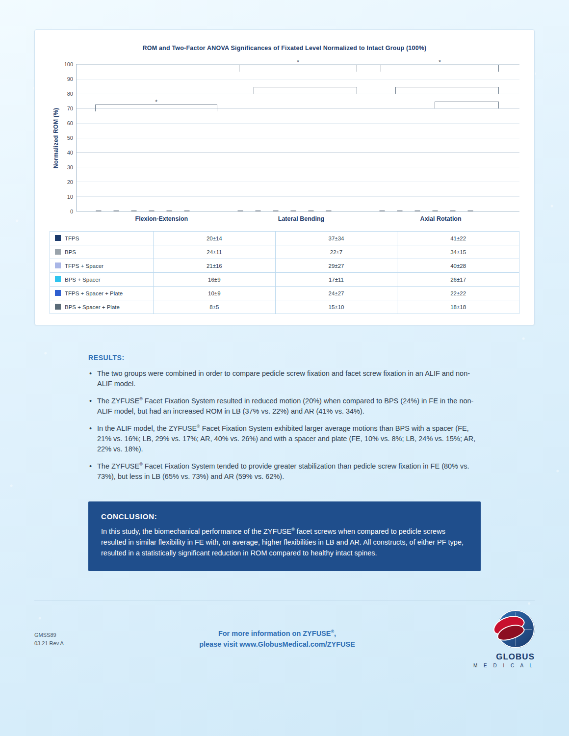ROM and Two-Factor ANOVA Significances of Fixated Level Normalized to Intact Group (100%)
Normalized ROM (%)
100 90 80 70 60 50 40 30 20 10 0
*
*
*
Flexion-Extension
Lateral Bending
Axial Rotation
| TFPS | 20±14 | 37±34 | 41±22 |
| BPS | 24±11 | 22±7 | 34±15 |
| TFPS + Spacer | 21±16 | 29±27 | 40±28 |
| BPS + Spacer | 16±9 | 17±11 | 26±17 |
| TFPS + Spacer + Plate | 10±9 | 24±27 | 22±22 |
| BPS + Spacer + Plate | 8±5 | 15±10 | 18±18 |
RESULTS:
The two groups were combined in order to compare pedicle screw fixation and facet screw fixation in an ALIF and non-ALIF model.
The ZYFUSE® Facet Fixation System resulted in reduced motion (20%) when compared to BPS (24%) in FE in the non-ALIF model, but had an increased ROM in LB (37% vs. 22%) and AR (41% vs. 34%).
In the ALIF model, the ZYFUSE® Facet Fixation System exhibited larger average motions than BPS with a spacer (FE, 21% vs. 16%; LB, 29% vs. 17%; AR, 40% vs. 26%) and with a spacer and plate (FE, 10% vs. 8%; LB, 24% vs. 15%; AR, 22% vs. 18%).
The ZYFUSE® Facet Fixation System tended to provide greater stabilization than pedicle screw fixation in FE (80% vs. 73%), but less in LB (65% vs. 73%) and AR (59% vs. 62%).
CONCLUSION:
In this study, the biomechanical performance of the ZYFUSE® facet screws when compared to pedicle screws resulted in similar flexibility in FE with, on average, higher flexibilities in LB and AR. All constructs, of either PF type, resulted in a statistically significant reduction in ROM compared to healthy intact spines.
GMSS89
03.21 Rev A
For more information on ZYFUSE®,
please visit www.GlobusMedical.com/ZYFUSE
GLOBUS
M E D I C A L